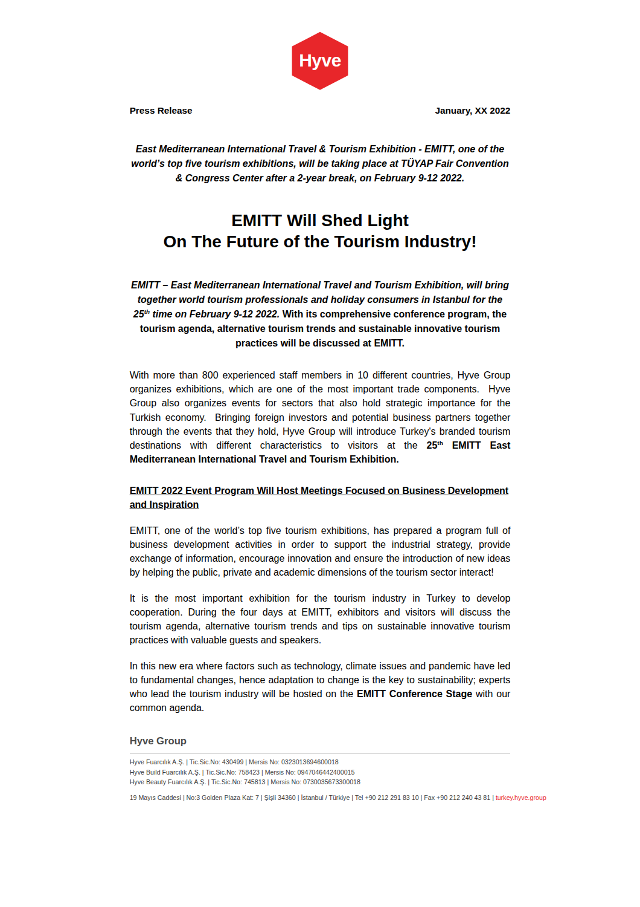Hyve
Press Release January, XX 2022
East Mediterranean International Travel & Tourism Exhibition - EMITT, one of the world’s top five tourism exhibitions, will be taking place at TÜYAP Fair Convention & Congress Center after a 2-year break, on February 9-12 2022.
EMITT Will Shed Light
On The Future of the Tourism Industry!
EMITT – East Mediterranean International Travel and Tourism Exhibition, will bring together world tourism professionals and holiday consumers in Istanbul for the 25th time on February 9-12 2022. With its comprehensive conference program, the tourism agenda, alternative tourism trends and sustainable innovative tourism practices will be discussed at EMITT.
With more than 800 experienced staff members in 10 different countries, Hyve Group organizes exhibitions, which are one of the most important trade components. Hyve Group also organizes events for sectors that also hold strategic importance for the Turkish economy. Bringing foreign investors and potential business partners together through the events that they hold, Hyve Group will introduce Turkey's branded tourism destinations with different characteristics to visitors at the 25th EMITT East Mediterranean International Travel and Tourism Exhibition.
EMITT 2022 Event Program Will Host Meetings Focused on Business Development and Inspiration
EMITT, one of the world’s top five tourism exhibitions, has prepared a program full of business development activities in order to support the industrial strategy, provide exchange of information, encourage innovation and ensure the introduction of new ideas by helping the public, private and academic dimensions of the tourism sector interact!
It is the most important exhibition for the tourism industry in Turkey to develop cooperation. During the four days at EMITT, exhibitors and visitors will discuss the tourism agenda, alternative tourism trends and tips on sustainable innovative tourism practices with valuable guests and speakers.
In this new era where factors such as technology, climate issues and pandemic have led to fundamental changes, hence adaptation to change is the key to sustainability; experts who lead the tourism industry will be hosted on the EMITT Conference Stage with our common agenda.
Hyve Group
Hyve Fuarcılık A.Ş. | Tic.Sic.No: 430499 | Mersis No: 0323013694600018
Hyve Build Fuarcılık A.Ş. | Tic.Sic.No: 758423 | Mersis No: 0947046442400015
Hyve Beauty Fuarcılık A.Ş. | Tic.Sic.No: 745813 | Mersis No: 0730035673300018
19 Mayıs Caddesi | No:3 Golden Plaza Kat: 7 | Şişli 34360 | İstanbul / Türkiye | Tel +90 212 291 83 10 | Fax +90 212 240 43 81 | turkey.hyve.group